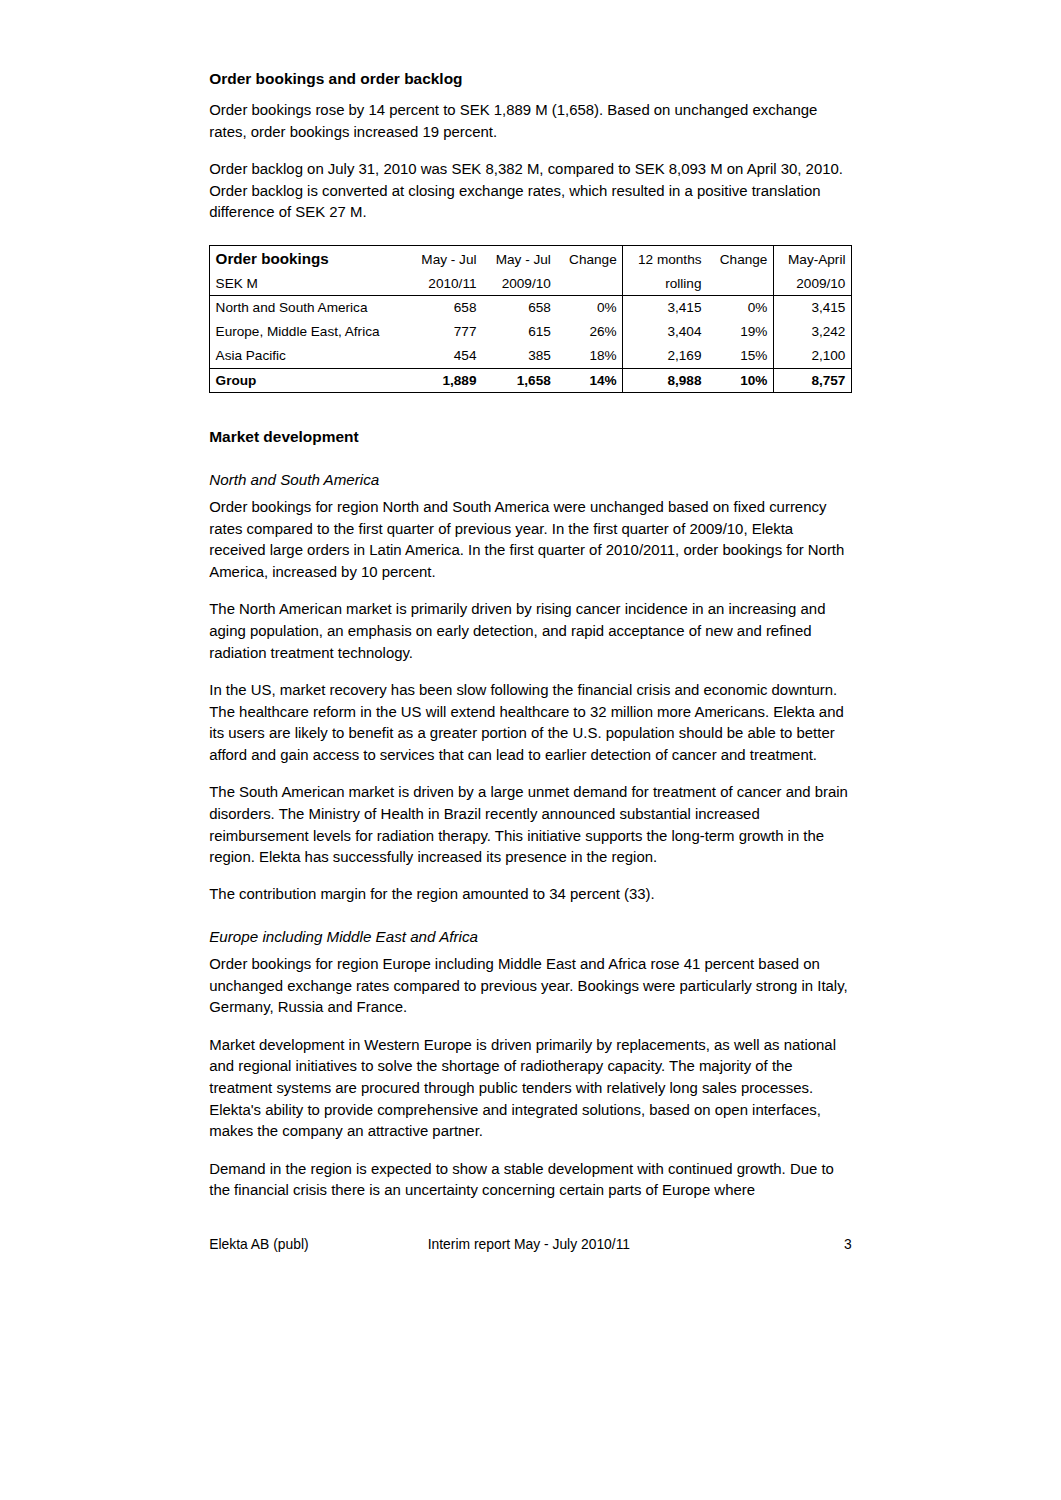Order bookings and order backlog
Order bookings rose by 14 percent to SEK 1,889 M (1,658). Based on unchanged exchange rates, order bookings increased 19 percent.
Order backlog on July 31, 2010 was SEK 8,382 M, compared to SEK 8,093 M on April 30, 2010. Order backlog is converted at closing exchange rates, which resulted in a positive translation difference of SEK 27 M.
| Order bookings | May - Jul | May - Jul | Change | 12 months | Change | May-April |
| --- | --- | --- | --- | --- | --- | --- |
| SEK M | 2010/11 | 2009/10 | | rolling | | 2009/10 |
| North and South America | 658 | 658 | 0% | 3,415 | 0% | 3,415 |
| Europe, Middle East, Africa | 777 | 615 | 26% | 3,404 | 19% | 3,242 |
| Asia Pacific | 454 | 385 | 18% | 2,169 | 15% | 2,100 |
| Group | 1,889 | 1,658 | 14% | 8,988 | 10% | 8,757 |
Market development
North and South America
Order bookings for region North and South America were unchanged based on fixed currency rates compared to the first quarter of previous year. In the first quarter of 2009/10, Elekta received large orders in Latin America. In the first quarter of 2010/2011, order bookings for North America, increased by 10 percent.
The North American market is primarily driven by rising cancer incidence in an increasing and aging population, an emphasis on early detection, and rapid acceptance of new and refined radiation treatment technology.
In the US, market recovery has been slow following the financial crisis and economic downturn. The healthcare reform in the US will extend healthcare to 32 million more Americans. Elekta and its users are likely to benefit as a greater portion of the U.S. population should be able to better afford and gain access to services that can lead to earlier detection of cancer and treatment.
The South American market is driven by a large unmet demand for treatment of cancer and brain disorders. The Ministry of Health in Brazil recently announced substantial increased reimbursement levels for radiation therapy. This initiative supports the long-term growth in the region. Elekta has successfully increased its presence in the region.
The contribution margin for the region amounted to 34 percent (33).
Europe including Middle East and Africa
Order bookings for region Europe including Middle East and Africa rose 41 percent based on unchanged exchange rates compared to previous year. Bookings were particularly strong in Italy, Germany, Russia and France.
Market development in Western Europe is driven primarily by replacements, as well as national and regional initiatives to solve the shortage of radiotherapy capacity. The majority of the treatment systems are procured through public tenders with relatively long sales processes. Elekta's ability to provide comprehensive and integrated solutions, based on open interfaces, makes the company an attractive partner.
Demand in the region is expected to show a stable development with continued growth. Due to the financial crisis there is an uncertainty concerning certain parts of Europe where
Elekta AB (publ)
Interim report May - July 2010/11
3